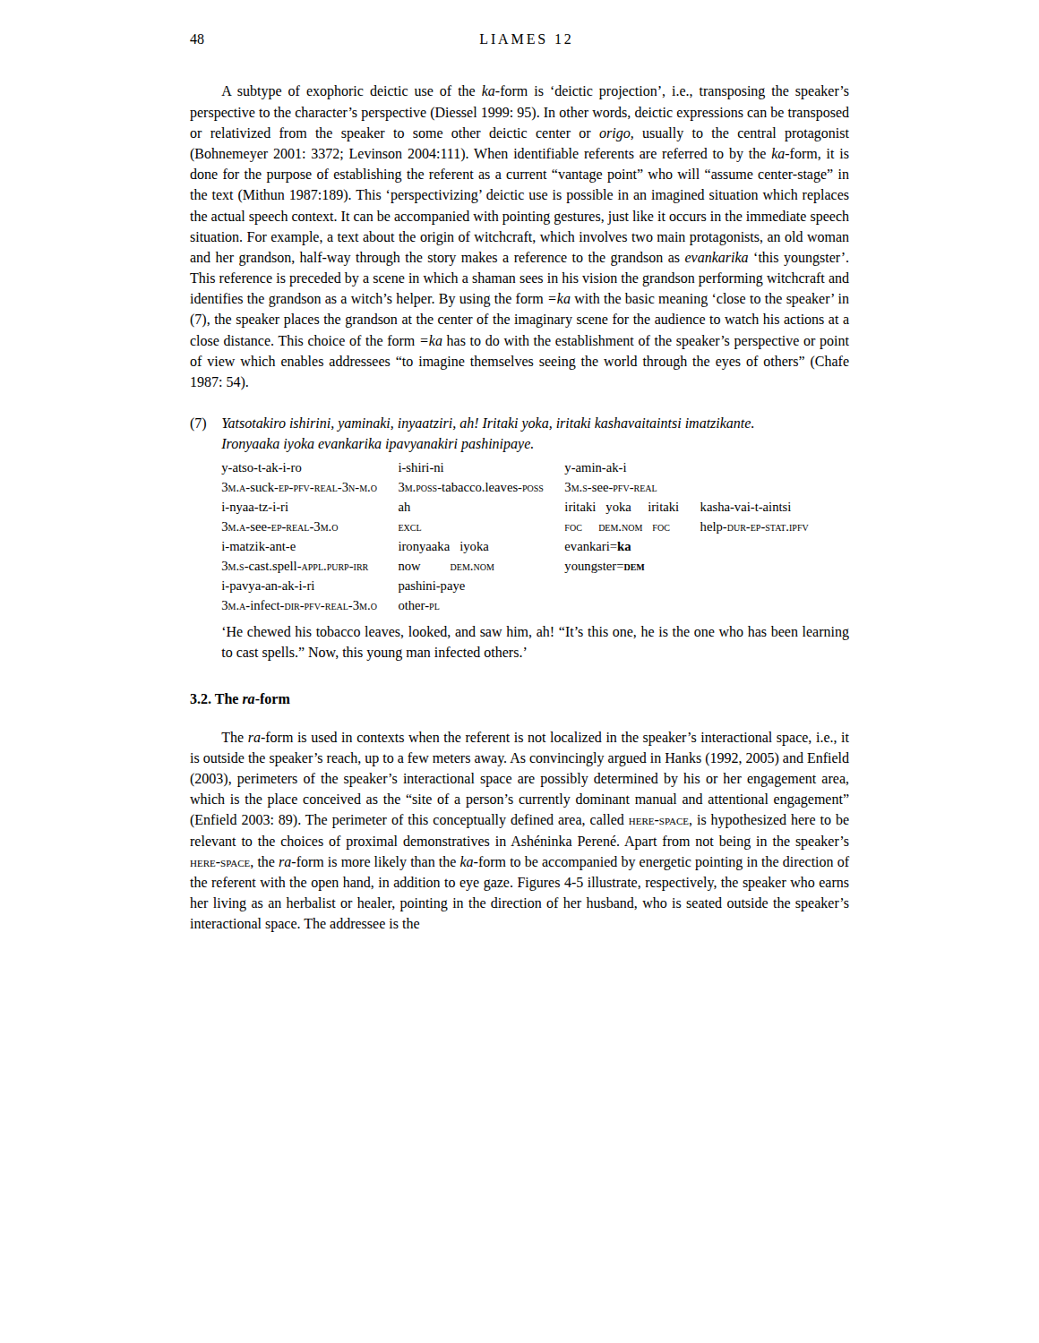48 LIAMES 12
A subtype of exophoric deictic use of the ka-form is ‘deictic projection’, i.e., transposing the speaker’s perspective to the character’s perspective (Diessel 1999: 95). In other words, deictic expressions can be transposed or relativized from the speaker to some other deictic center or origo, usually to the central protagonist (Bohnemeyer 2001: 3372; Levinson 2004:111). When identifiable referents are referred to by the ka-form, it is done for the purpose of establishing the referent as a current “vantage point” who will “assume center-stage” in the text (Mithun 1987:189). This ‘perspectivizing’ deictic use is possible in an imagined situation which replaces the actual speech context. It can be accompanied with pointing gestures, just like it occurs in the immediate speech situation. For example, a text about the origin of witchcraft, which involves two main protagonists, an old woman and her grandson, half-way through the story makes a reference to the grandson as evankarika ‘this youngster’. This reference is preceded by a scene in which a shaman sees in his vision the grandson performing witchcraft and identifies the grandson as a witch’s helper. By using the form =ka with the basic meaning ‘close to the speaker’ in (7), the speaker places the grandson at the center of the imaginary scene for the audience to watch his actions at a close distance. This choice of the form =ka has to do with the establishment of the speaker’s perspective or point of view which enables addressees “to imagine themselves seeing the world through the eyes of others” (Chafe 1987: 54).
(7) Yatsotakiro ishirini, yaminaki, inyaatziri, ah! Iritaki yoka, iritaki kashavaitaintsi imatzikante.
Ironyaaka iyoka evankarika ipavyanakiri pashinipaye.
| y-atso-t-ak-i-ro | i-shiri-ni | y-amin-ak-i |
| 3 m.a -suck- ep-pfv-real -3 n-m.o | 3 m.poss -tabacco.leaves- poss | 3 m.s -see- pfv-real |
| i-nyaa-tz-i-ri | ah | iritaki yoka iritaki | kasha-vai-t-aintsi |
| 3 m.a -see- ep-real -3 m.o | excl | foc dem.nom foc | help- dur-ep-stat.ipfv |
| i-matzik-ant-e | ironyaaka iyoka | evankari= ka |
| 3 m.s -cast.spell- appl.purp-irr | now dem.nom | youngster= dem |
| i-pavya-an-ak-i-ri | pashini-paye |
| 3 m.a -infect- dir-pfv-real -3 m.o | other- pl |
‘He chewed his tobacco leaves, looked, and saw him, ah! “It’s this one, he is the one who has been learning to cast spells.” Now, this young man infected others.’
3.2. The ra-form
The ra-form is used in contexts when the referent is not localized in the speaker’s interactional space, i.e., it is outside the speaker’s reach, up to a few meters away. As convincingly argued in Hanks (1992, 2005) and Enfield (2003), perimeters of the speaker’s interactional space are possibly determined by his or her engagement area, which is the place conceived as the “site of a person’s currently dominant manual and attentional engagement” (Enfield 2003: 89). The perimeter of this conceptually defined area, called here-space, is hypothesized here to be relevant to the choices of proximal demonstratives in Ashéninka Perené. Apart from not being in the speaker’s here-space, the ra-form is more likely than the ka-form to be accompanied by energetic pointing in the direction of the referent with the open hand, in addition to eye gaze. Figures 4-5 illustrate, respectively, the speaker who earns her living as an herbalist or healer, pointing in the direction of her husband, who is seated outside the speaker’s interactional space. The addressee is the